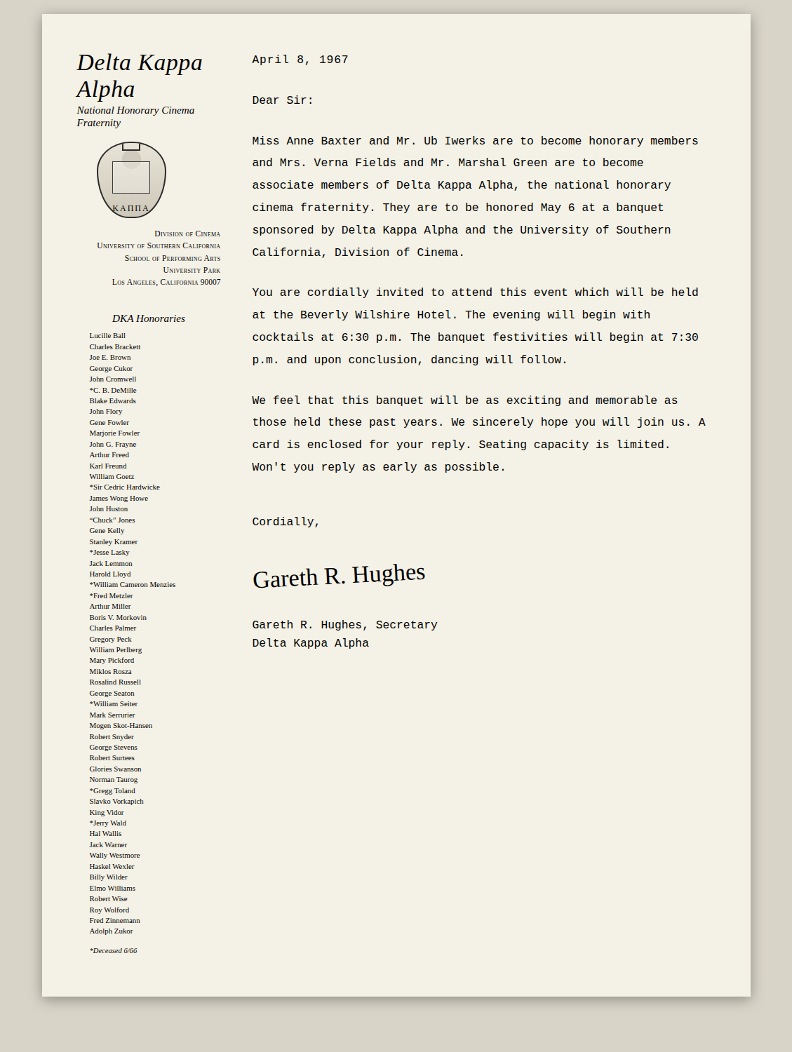Delta Kappa Alpha
National Honorary Cinema Fraternity
ΚΑΠΠΑ
Division of Cinema
University of Southern California
School of Performing Arts
University Park
Los Angeles, California 90007
DKA Honoraries
Lucille Ball
Charles Brackett
Joe E. Brown
George Cukor
John Cromwell
*C. B. DeMille
Blake Edwards
John Flory
Gene Fowler
Marjorie Fowler
John G. Frayne
Arthur Freed
Karl Freund
William Goetz
*Sir Cedric Hardwicke
James Wong Howe
John Huston
“Chuck” Jones
Gene Kelly
Stanley Kramer
*Jesse Lasky
Jack Lemmon
Harold Lloyd
*William Cameron Menzies
*Fred Metzler
Arthur Miller
Boris V. Morkovin
Charles Palmer
Gregory Peck
William Perlberg
Mary Pickford
Miklos Rosza
Rosalind Russell
George Seaton
*William Seiter
Mark Serrurier
Mogen Skot-Hansen
Robert Snyder
George Stevens
Robert Surtees
Glories Swanson
Norman Taurog
*Gregg Toland
Slavko Vorkapich
King Vidor
*Jerry Wald
Hal Wallis
Jack Warner
Wally Westmore
Haskel Wexler
Billy Wilder
Elmo Williams
Robert Wise
Roy Wolford
Fred Zinnemann
Adolph Zukor
*Deceased 6/66
April 8, 1967
Dear Sir:
Miss Anne Baxter and Mr. Ub Iwerks are to become honorary members and Mrs. Verna Fields and Mr. Marshal Green are to become associate members of Delta Kappa Alpha, the national honorary cinema fraternity. They are to be honored May 6 at a banquet sponsored by Delta Kappa Alpha and the University of Southern California, Division of Cinema.
You are cordially invited to attend this event which will be held at the Beverly Wilshire Hotel. The evening will begin with cocktails at 6:30 p.m. The banquet festivities will begin at 7:30 p.m. and upon conclusion, dancing will follow.
We feel that this banquet will be as exciting and memorable as those held these past years. We sincerely hope you will join us. A card is enclosed for your reply. Seating capacity is limited. Won't you reply as early as possible.
Cordially,
Gareth R. Hughes
Gareth R. Hughes, Secretary
Delta Kappa Alpha